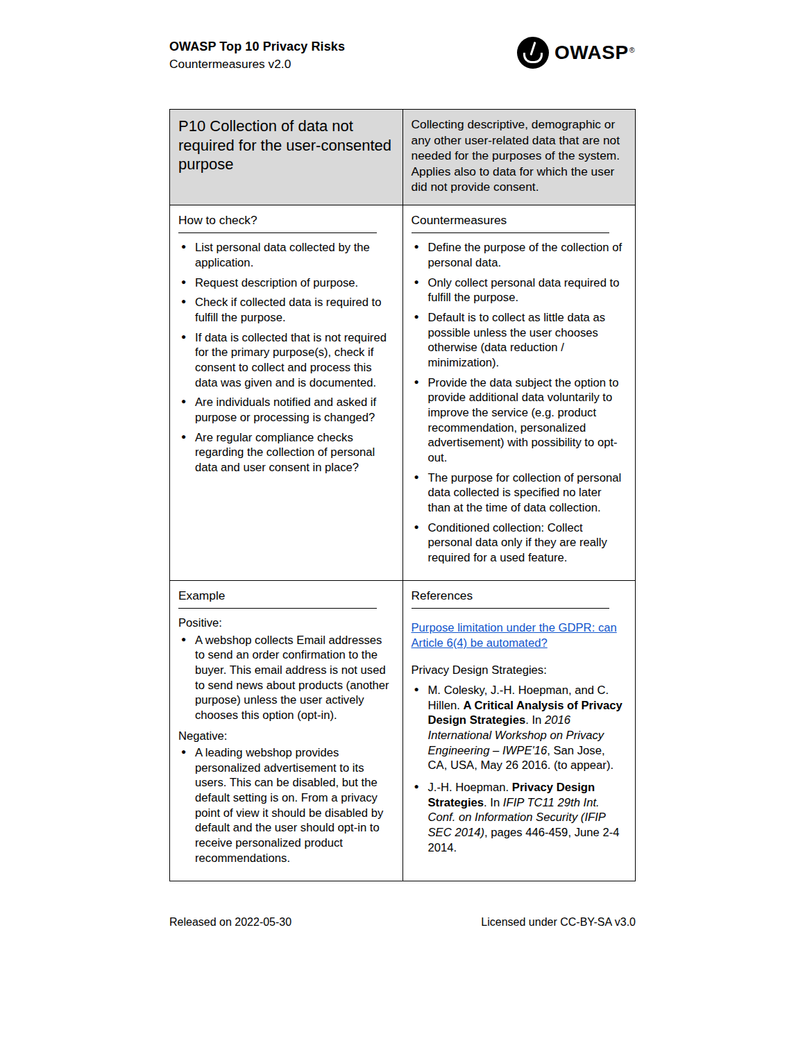OWASP Top 10 Privacy Risks
Countermeasures v2.0
OWASP®
| P10 Collection of data not required for the user-consented purpose | Collecting descriptive, demographic or any other user-related data that are not needed for the purposes of the system. Applies also to data for which the user did not provide consent. |
| How to check? List personal data collected by the application. Request description of purpose. Check if collected data is required to fulfill the purpose. If data is collected that is not required for the primary purpose(s), check if consent to collect and process this data was given and is documented. Are individuals notified and asked if purpose or processing is changed? Are regular compliance checks regarding the collection of personal data and user consent in place? | Countermeasures Define the purpose of the collection of personal data. Only collect personal data required to fulfill the purpose. Default is to collect as little data as possible unless the user chooses otherwise (data reduction / minimization). Provide the data subject the option to provide additional data voluntarily to improve the service (e.g. product recommendation, personalized advertisement) with possibility to opt-out. The purpose for collection of personal data collected is specified no later than at the time of data collection. Conditioned collection: Collect personal data only if they are really required for a used feature. |
| Example Positive: A webshop collects Email addresses to send an order confirmation to the buyer. This email address is not used to send news about products (another purpose) unless the user actively chooses this option (opt-in). Negative: A leading webshop provides personalized advertisement to its users. This can be disabled, but the default setting is on. From a privacy point of view it should be disabled by default and the user should opt-in to receive personalized product recommendations. | References Purpose limitation under the GDPR: can Article 6(4) be automated? Privacy Design Strategies: M. Colesky, J.-H. Hoepman, and C. Hillen. A Critical Analysis of Privacy Design Strategies . In 2016 International Workshop on Privacy Engineering – IWPE'16 , San Jose, CA, USA, May 26 2016. (to appear). J.-H. Hoepman. Privacy Design Strategies . In IFIP TC11 29th Int. Conf. on Information Security (IFIP SEC 2014) , pages 446-459, June 2-4 2014. |
Released on 2022-05-30
Licensed under CC-BY-SA v3.0